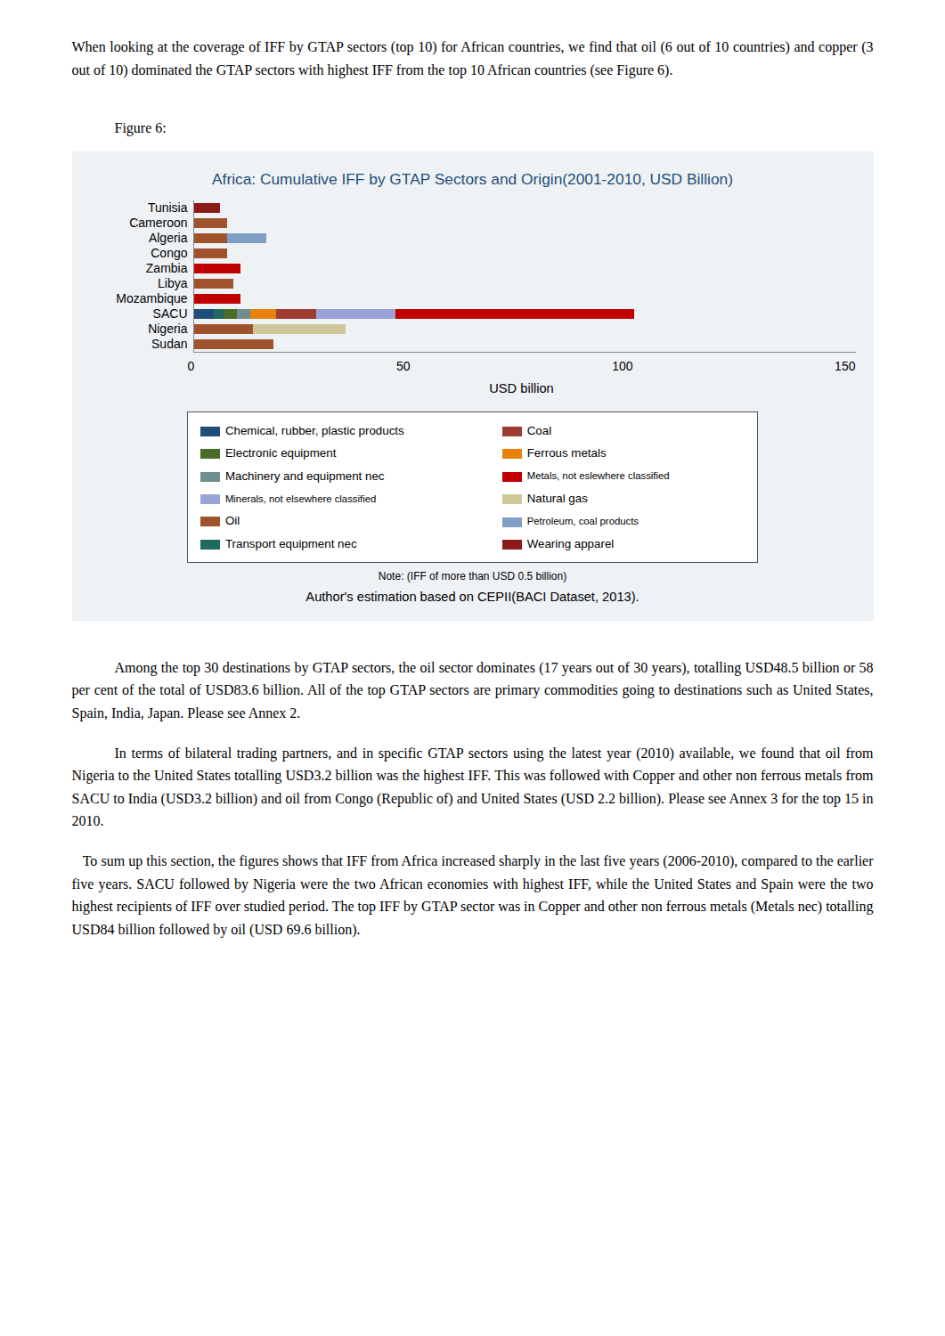When looking at the coverage of IFF by GTAP sectors (top 10) for African countries, we find that oil (6 out of 10 countries) and copper (3 out of 10) dominated the GTAP sectors with highest IFF from the top 10 African countries (see Figure 6).
Figure 6:
Africa: Cumulative IFF by GTAP Sectors and Origin(2001-2010, USD Billion)
Tunisia
Cameroon
Algeria
Congo
Zambia
Libya
Mozambique
SACU
Nigeria
Sudan
050100150
USD billion
| Chemical, rubber, plastic products | Coal |
| Electronic equipment | Ferrous metals |
| Machinery and equipment nec | Metals, not eslewhere classified |
| Minerals, not elsewhere classified | Natural gas |
| Oil | Petroleum, coal products |
| Transport equipment nec | Wearing apparel |
Note: (IFF of more than USD 0.5 billion)
Author's estimation based on CEPII(BACI Dataset, 2013).
Among the top 30 destinations by GTAP sectors, the oil sector dominates (17 years out of 30 years), totalling USD48.5 billion or 58 per cent of the total of USD83.6 billion. All of the top GTAP sectors are primary commodities going to destinations such as United States, Spain, India, Japan. Please see Annex 2.
In terms of bilateral trading partners, and in specific GTAP sectors using the latest year (2010) available, we found that oil from Nigeria to the United States totalling USD3.2 billion was the highest IFF. This was followed with Copper and other non ferrous metals from SACU to India (USD3.2 billion) and oil from Congo (Republic of) and United States (USD 2.2 billion). Please see Annex 3 for the top 15 in 2010.
To sum up this section, the figures shows that IFF from Africa increased sharply in the last five years (2006-2010), compared to the earlier five years. SACU followed by Nigeria were the two African economies with highest IFF, while the United States and Spain were the two highest recipients of IFF over studied period. The top IFF by GTAP sector was in Copper and other non ferrous metals (Metals nec) totalling USD84 billion followed by oil (USD 69.6 billion).